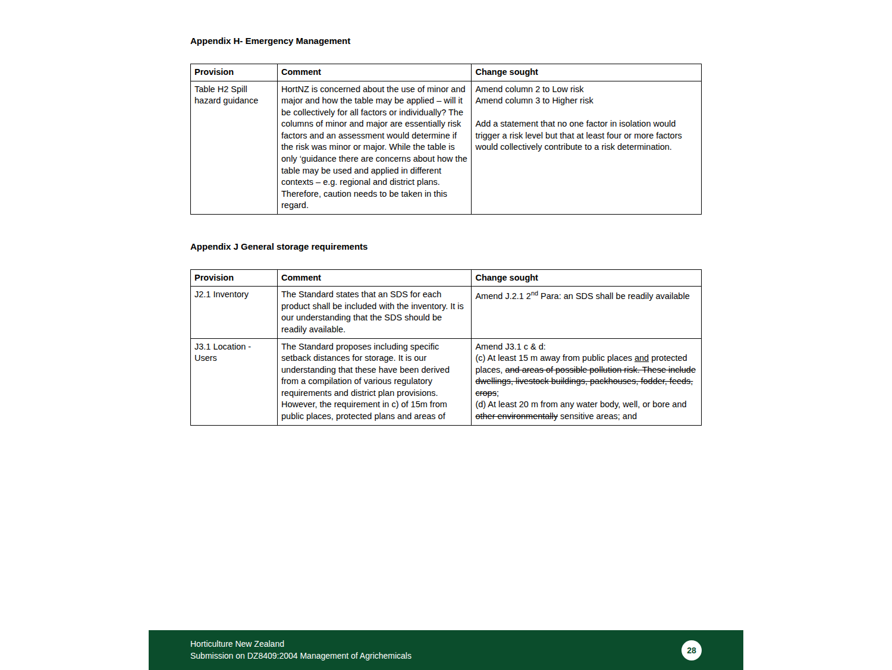Appendix H- Emergency Management
| Provision | Comment | Change sought |
| --- | --- | --- |
| Table H2 Spill hazard guidance | HortNZ is concerned about the use of minor and major and how the table may be applied – will it be collectively for all factors or individually? The columns of minor and major are essentially risk factors and an assessment would determine if the risk was minor or major. While the table is only ‘guidance there are concerns about how the table may be used and applied in different contexts – e.g. regional and district plans. Therefore, caution needs to be taken in this regard. | Amend column 2 to Low risk Amend column 3 to Higher risk Add a statement that no one factor in isolation would trigger a risk level but that at least four or more factors would collectively contribute to a risk determination. |
Appendix J General storage requirements
| Provision | Comment | Change sought |
| --- | --- | --- |
| J2.1 Inventory | The Standard states that an SDS for each product shall be included with the inventory. It is our understanding that the SDS should be readily available. | Amend J.2.1 2 nd Para: an SDS shall be readily available |
| J3.1 Location - Users | The Standard proposes including specific setback distances for storage. It is our understanding that these have been derived from a compilation of various regulatory requirements and district plan provisions. However, the requirement in c) of 15m from public places, protected plans and areas of | Amend J3.1 c & d: (c) At least 15 m away from public places and protected places, and areas of possible pollution risk. These include dwellings, livestock buildings, packhouses, fodder, feeds, crops ; (d) At least 20 m from any water body, well, or bore and other environmentally sensitive areas; and |
Horticulture New Zealand
Submission on DZ8409:2004 Management of Agrichemicals
28